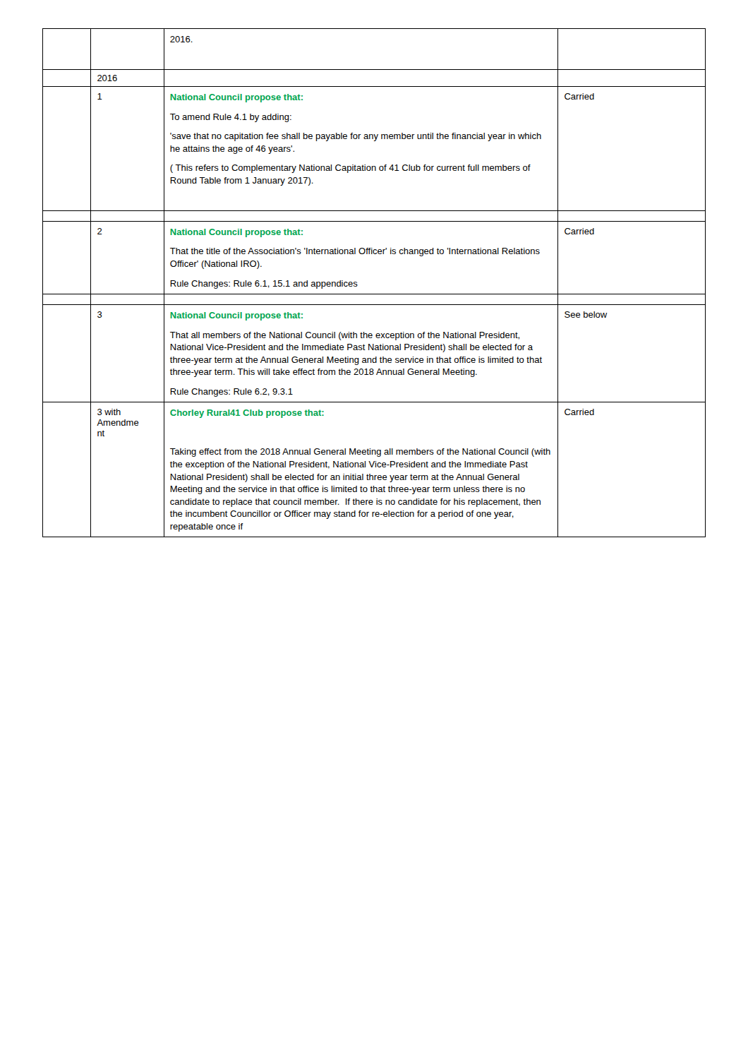| | | 2016. | |
| | 2016 | | |
| | 1 | National Council propose that: To amend Rule 4.1 by adding: 'save that no capitation fee shall be payable for any member until the financial year in which he attains the age of 46 years'. ( This refers to Complementary National Capitation of 41 Club for current full members of Round Table from 1 January 2017). | Carried |
| | 2 | National Council propose that: That the title of the Association's 'International Officer' is changed to 'International Relations Officer' (National IRO). Rule Changes: Rule 6.1, 15.1 and appendices | Carried |
| | 3 | National Council propose that: That all members of the National Council (with the exception of the National President, National Vice-President and the Immediate Past National President) shall be elected for a three-year term at the Annual General Meeting and the service in that office is limited to that three-year term. This will take effect from the 2018 Annual General Meeting. Rule Changes: Rule 6.2, 9.3.1 | See below |
| | 3 with Amendme nt | Chorley Rural41 Club propose that: Taking effect from the 2018 Annual General Meeting all members of the National Council (with the exception of the National President, National Vice-President and the Immediate Past National President) shall be elected for an initial three year term at the Annual General Meeting and the service in that office is limited to that three-year term unless there is no candidate to replace that council member. If there is no candidate for his replacement, then the incumbent Councillor or Officer may stand for re-election for a period of one year, repeatable once if | Carried |